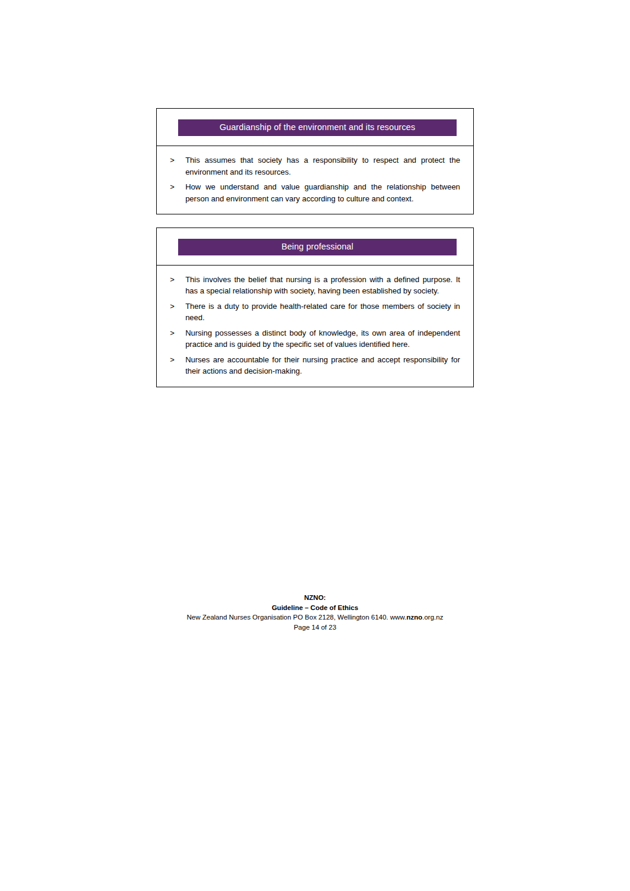Guardianship of the environment and its resources
This assumes that society has a responsibility to respect and protect the environment and its resources.
How we understand and value guardianship and the relationship between person and environment can vary according to culture and context.
Being professional
This involves the belief that nursing is a profession with a defined purpose. It has a special relationship with society, having been established by society.
There is a duty to provide health-related care for those members of society in need.
Nursing possesses a distinct body of knowledge, its own area of independent practice and is guided by the specific set of values identified here.
Nurses are accountable for their nursing practice and accept responsibility for their actions and decision-making.
NZNO:
Guideline – Code of Ethics
New Zealand Nurses Organisation PO Box 2128, Wellington 6140. www.nzno.org.nz
Page 14 of 23